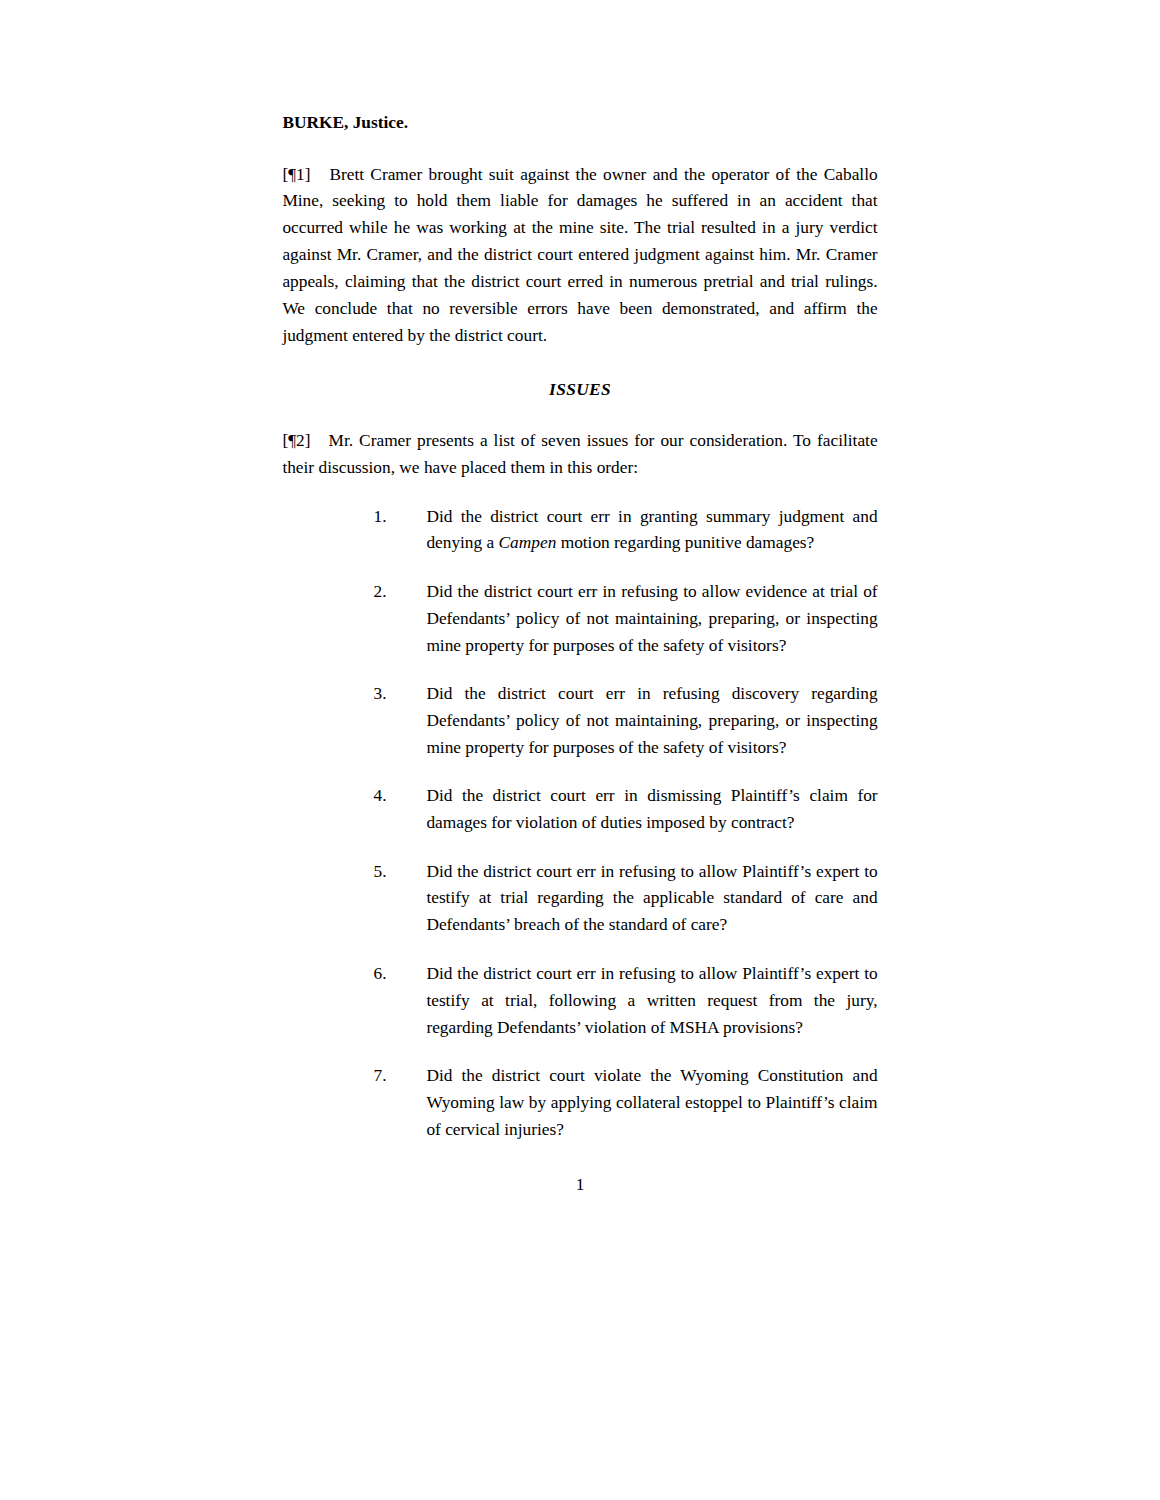BURKE, Justice.
[¶1] Brett Cramer brought suit against the owner and the operator of the Caballo Mine, seeking to hold them liable for damages he suffered in an accident that occurred while he was working at the mine site. The trial resulted in a jury verdict against Mr. Cramer, and the district court entered judgment against him. Mr. Cramer appeals, claiming that the district court erred in numerous pretrial and trial rulings. We conclude that no reversible errors have been demonstrated, and affirm the judgment entered by the district court.
ISSUES
[¶2] Mr. Cramer presents a list of seven issues for our consideration. To facilitate their discussion, we have placed them in this order:
Did the district court err in granting summary judgment and denying a Campen motion regarding punitive damages?
Did the district court err in refusing to allow evidence at trial of Defendants’ policy of not maintaining, preparing, or inspecting mine property for purposes of the safety of visitors?
Did the district court err in refusing discovery regarding Defendants’ policy of not maintaining, preparing, or inspecting mine property for purposes of the safety of visitors?
Did the district court err in dismissing Plaintiff’s claim for damages for violation of duties imposed by contract?
Did the district court err in refusing to allow Plaintiff’s expert to testify at trial regarding the applicable standard of care and Defendants’ breach of the standard of care?
Did the district court err in refusing to allow Plaintiff’s expert to testify at trial, following a written request from the jury, regarding Defendants’ violation of MSHA provisions?
Did the district court violate the Wyoming Constitution and Wyoming law by applying collateral estoppel to Plaintiff’s claim of cervical injuries?
1